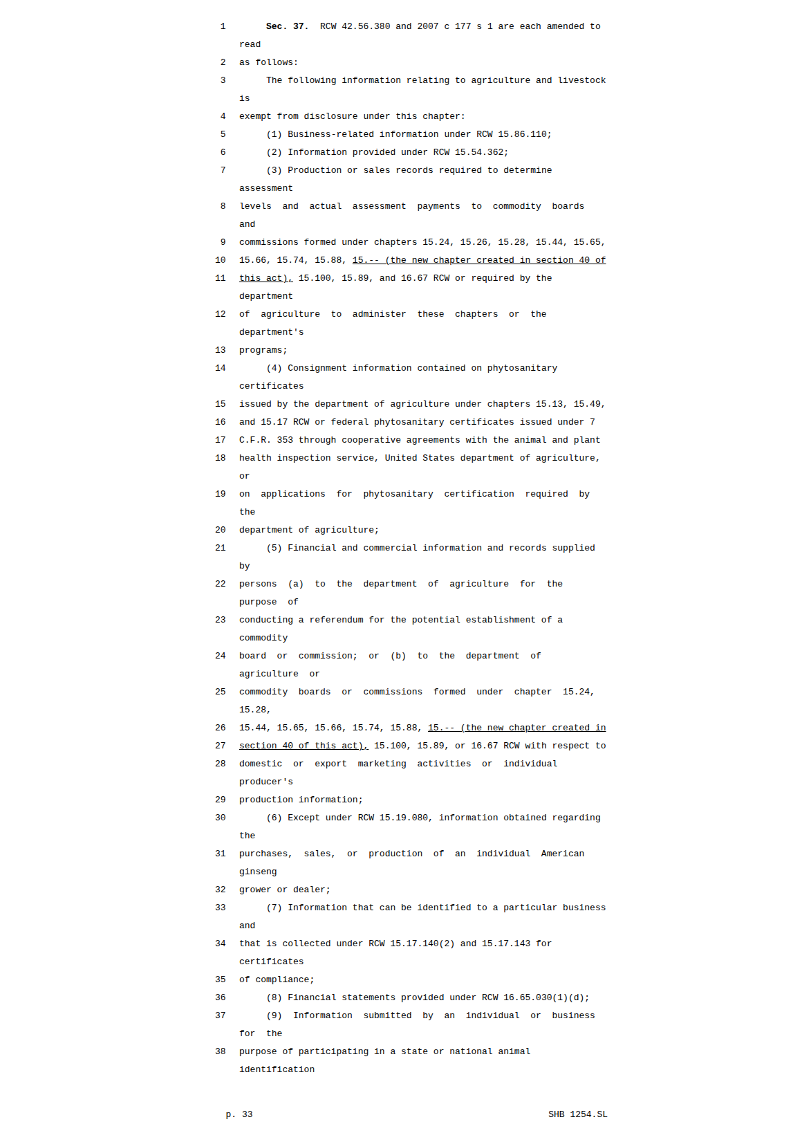1 Sec. 37. RCW 42.56.380 and 2007 c 177 s 1 are each amended to read
2 as follows:
3 The following information relating to agriculture and livestock is
4 exempt from disclosure under this chapter:
5 (1) Business-related information under RCW 15.86.110;
6 (2) Information provided under RCW 15.54.362;
7 (3) Production or sales records required to determine assessment
8 levels and actual assessment payments to commodity boards and
9 commissions formed under chapters 15.24, 15.26, 15.28, 15.44, 15.65,
1015.66, 15.74, 15.88, 15.-- (the new chapter created in section 40 of
11 this act), 15.100, 15.89, and 16.67 RCW or required by the department
12 of agriculture to administer these chapters or the department's
13 programs;
14 (4) Consignment information contained on phytosanitary certificates
15 issued by the department of agriculture under chapters 15.13, 15.49,
16 and 15.17 RCW or federal phytosanitary certificates issued under 7
17 C.F.R. 353 through cooperative agreements with the animal and plant
18 health inspection service, United States department of agriculture, or
19 on applications for phytosanitary certification required by the
20 department of agriculture;
21 (5) Financial and commercial information and records supplied by
22 persons (a) to the department of agriculture for the purpose of
23 conducting a referendum for the potential establishment of a commodity
24 board or commission; or (b) to the department of agriculture or
25 commodity boards or commissions formed under chapter 15.24, 15.28,
2615.44, 15.65, 15.66, 15.74, 15.88, 15.-- (the new chapter created in
27 section 40 of this act), 15.100, 15.89, or 16.67 RCW with respect to
28 domestic or export marketing activities or individual producer's
29 production information;
30 (6) Except under RCW 15.19.080, information obtained regarding the
31 purchases, sales, or production of an individual American ginseng
32 grower or dealer;
33 (7) Information that can be identified to a particular business and
34 that is collected under RCW 15.17.140(2) and 15.17.143 for certificates
35 of compliance;
36 (8) Financial statements provided under RCW 16.65.030(1)(d);
37 (9) Information submitted by an individual or business for the
38 purpose of participating in a state or national animal identification
p. 33 SHB 1254.SL